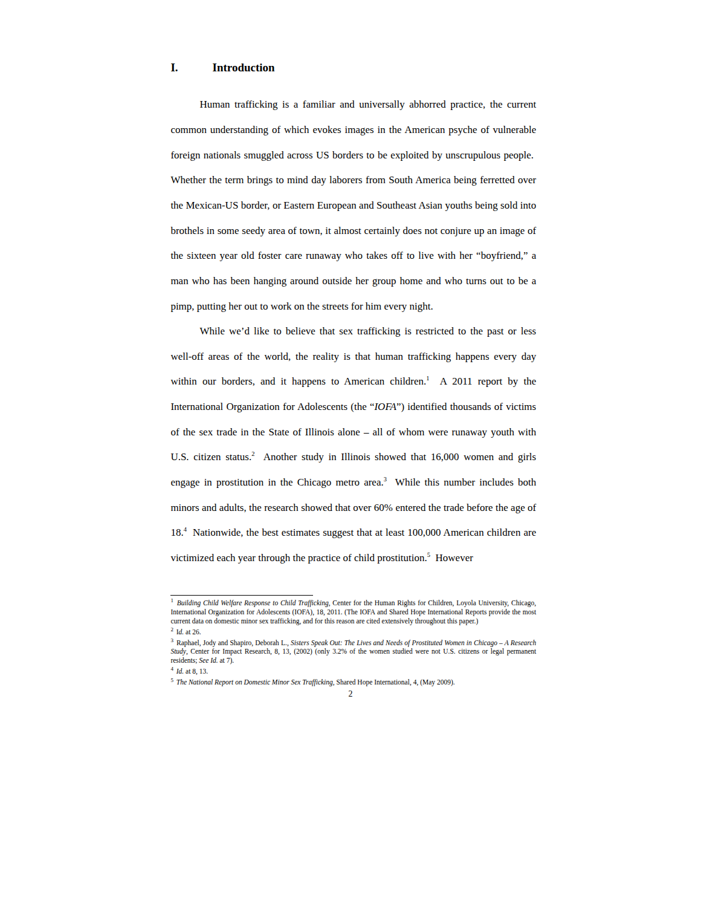I. Introduction
Human trafficking is a familiar and universally abhorred practice, the current common understanding of which evokes images in the American psyche of vulnerable foreign nationals smuggled across US borders to be exploited by unscrupulous people. Whether the term brings to mind day laborers from South America being ferretted over the Mexican-US border, or Eastern European and Southeast Asian youths being sold into brothels in some seedy area of town, it almost certainly does not conjure up an image of the sixteen year old foster care runaway who takes off to live with her “boyfriend,” a man who has been hanging around outside her group home and who turns out to be a pimp, putting her out to work on the streets for him every night.
While we’d like to believe that sex trafficking is restricted to the past or less well-off areas of the world, the reality is that human trafficking happens every day within our borders, and it happens to American children.1 A 2011 report by the International Organization for Adolescents (the “IOFA”) identified thousands of victims of the sex trade in the State of Illinois alone – all of whom were runaway youth with U.S. citizen status.2 Another study in Illinois showed that 16,000 women and girls engage in prostitution in the Chicago metro area.3 While this number includes both minors and adults, the research showed that over 60% entered the trade before the age of 18.4 Nationwide, the best estimates suggest that at least 100,000 American children are victimized each year through the practice of child prostitution.5 However
1 Building Child Welfare Response to Child Trafficking, Center for the Human Rights for Children, Loyola University, Chicago, International Organization for Adolescents (IOFA), 18, 2011. (The IOFA and Shared Hope International Reports provide the most current data on domestic minor sex trafficking, and for this reason are cited extensively throughout this paper.)
2 Id. at 26.
3 Raphael, Jody and Shapiro, Deborah L., Sisters Speak Out: The Lives and Needs of Prostituted Women in Chicago – A Research Study, Center for Impact Research, 8, 13, (2002) (only 3.2% of the women studied were not U.S. citizens or legal permanent residents; See Id. at 7).
4 Id. at 8, 13.
5 The National Report on Domestic Minor Sex Trafficking, Shared Hope International, 4, (May 2009).
2